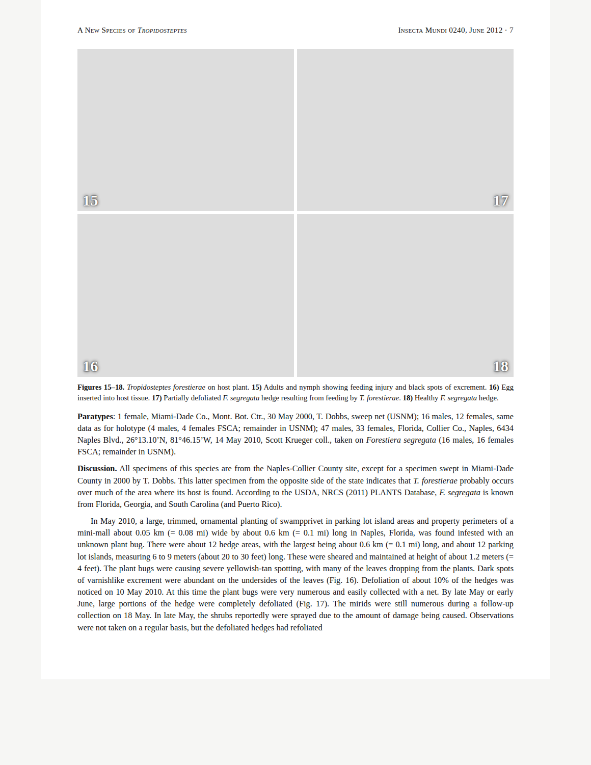A New Species of Tropidosteptes
Insecta Mundi 0240, June 2012 · 7
15
17
16
18
Figures 15–18. Tropidosteptes forestierae on host plant. 15) Adults and nymph showing feeding injury and black spots of excrement. 16) Egg inserted into host tissue. 17) Partially defoliated F. segregata hedge resulting from feeding by T. forestierae. 18) Healthy F. segregata hedge.
Paratypes: 1 female, Miami-Dade Co., Mont. Bot. Ctr., 30 May 2000, T. Dobbs, sweep net (USNM); 16 males, 12 females, same data as for holotype (4 males, 4 females FSCA; remainder in USNM); 47 males, 33 females, Florida, Collier Co., Naples, 6434 Naples Blvd., 26°13.10’N, 81°46.15’W, 14 May 2010, Scott Krueger coll., taken on Forestiera segregata (16 males, 16 females FSCA; remainder in USNM).
Discussion. All specimens of this species are from the Naples-Collier County site, except for a specimen swept in Miami-Dade County in 2000 by T. Dobbs. This latter specimen from the opposite side of the state indicates that T. forestierae probably occurs over much of the area where its host is found. According to the USDA, NRCS (2011) PLANTS Database, F. segregata is known from Florida, Georgia, and South Carolina (and Puerto Rico).
In May 2010, a large, trimmed, ornamental planting of swampprivet in parking lot island areas and property perimeters of a mini-mall about 0.05 km (= 0.08 mi) wide by about 0.6 km (= 0.1 mi) long in Naples, Florida, was found infested with an unknown plant bug. There were about 12 hedge areas, with the largest being about 0.6 km (= 0.1 mi) long, and about 12 parking lot islands, measuring 6 to 9 meters (about 20 to 30 feet) long. These were sheared and maintained at height of about 1.2 meters (= 4 feet). The plant bugs were causing severe yellowish-tan spotting, with many of the leaves dropping from the plants. Dark spots of varnishlike excrement were abundant on the undersides of the leaves (Fig. 16). Defoliation of about 10% of the hedges was noticed on 10 May 2010. At this time the plant bugs were very numerous and easily collected with a net. By late May or early June, large portions of the hedge were completely defoliated (Fig. 17). The mirids were still numerous during a follow-up collection on 18 May. In late May, the shrubs reportedly were sprayed due to the amount of damage being caused. Observations were not taken on a regular basis, but the defoliated hedges had refoliated